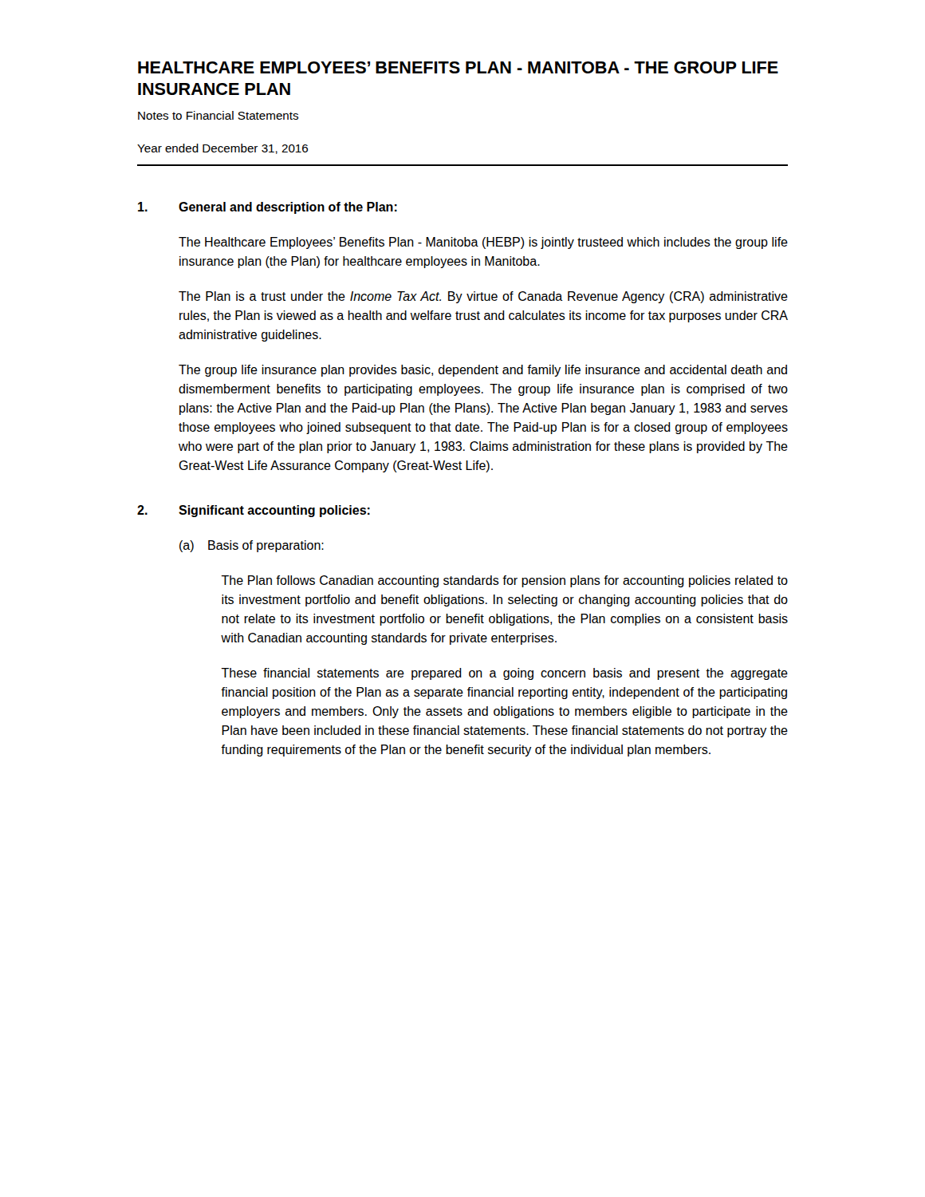Healthcare Employees’ Benefits Plan - Manitoba - The Group Life Insurance Plan
Notes to Financial Statements
Year ended December 31, 2016
General and description of the Plan:
The Healthcare Employees’ Benefits Plan - Manitoba (HEBP) is jointly trusteed which includes the group life insurance plan (the Plan) for healthcare employees in Manitoba.
The Plan is a trust under the Income Tax Act. By virtue of Canada Revenue Agency (CRA) administrative rules, the Plan is viewed as a health and welfare trust and calculates its income for tax purposes under CRA administrative guidelines.
The group life insurance plan provides basic, dependent and family life insurance and accidental death and dismemberment benefits to participating employees. The group life insurance plan is comprised of two plans: the Active Plan and the Paid-up Plan (the Plans). The Active Plan began January 1, 1983 and serves those employees who joined subsequent to that date. The Paid-up Plan is for a closed group of employees who were part of the plan prior to January 1, 1983. Claims administration for these plans is provided by The Great-West Life Assurance Company (Great-West Life).
Significant accounting policies:
Basis of preparation:
The Plan follows Canadian accounting standards for pension plans for accounting policies related to its investment portfolio and benefit obligations. In selecting or changing accounting policies that do not relate to its investment portfolio or benefit obligations, the Plan complies on a consistent basis with Canadian accounting standards for private enterprises.
These financial statements are prepared on a going concern basis and present the aggregate financial position of the Plan as a separate financial reporting entity, independent of the participating employers and members. Only the assets and obligations to members eligible to participate in the Plan have been included in these financial statements. These financial statements do not portray the funding requirements of the Plan or the benefit security of the individual plan members.